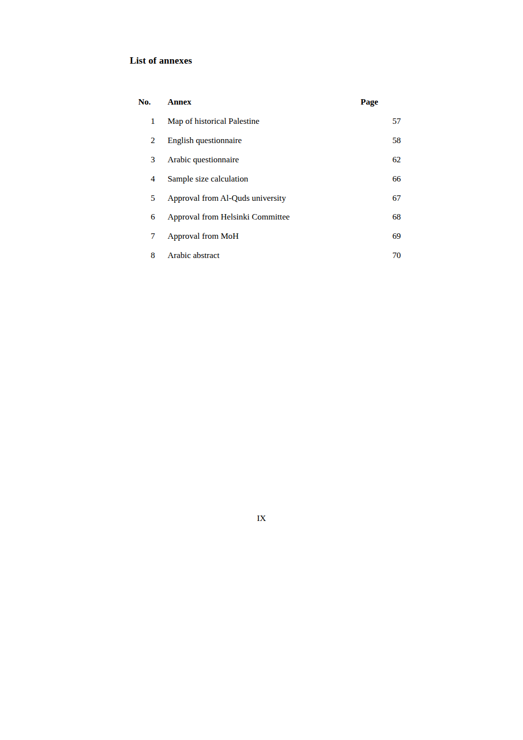List of annexes
| No. | Annex | Page |
| --- | --- | --- |
| 1 | Map of historical Palestine | 57 |
| 2 | English questionnaire | 58 |
| 3 | Arabic questionnaire | 62 |
| 4 | Sample size calculation | 66 |
| 5 | Approval from Al-Quds university | 67 |
| 6 | Approval from Helsinki Committee | 68 |
| 7 | Approval from MoH | 69 |
| 8 | Arabic abstract | 70 |
IX